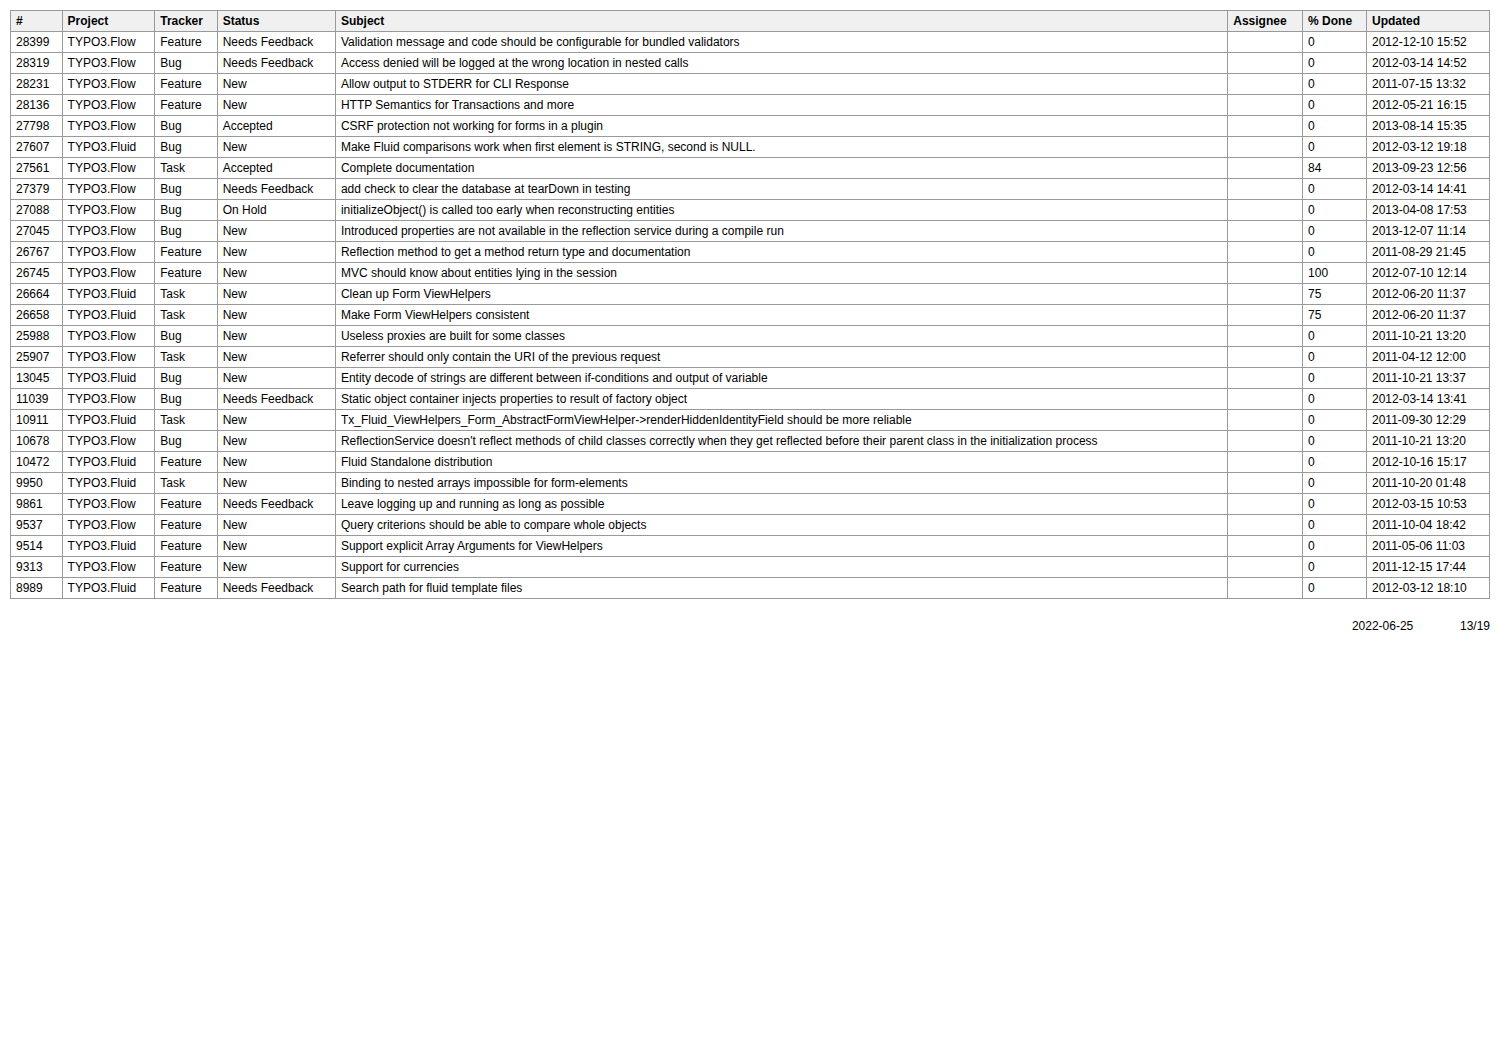| # | Project | Tracker | Status | Subject | Assignee | % Done | Updated |
| --- | --- | --- | --- | --- | --- | --- | --- |
| 28399 | TYPO3.Flow | Feature | Needs Feedback | Validation message and code should be configurable for bundled validators | | 0 | 2012-12-10 15:52 |
| 28319 | TYPO3.Flow | Bug | Needs Feedback | Access denied will be logged at the wrong location in nested calls | | 0 | 2012-03-14 14:52 |
| 28231 | TYPO3.Flow | Feature | New | Allow output to STDERR for CLI Response | | 0 | 2011-07-15 13:32 |
| 28136 | TYPO3.Flow | Feature | New | HTTP Semantics for Transactions and more | | 0 | 2012-05-21 16:15 |
| 27798 | TYPO3.Flow | Bug | Accepted | CSRF protection not working for forms in a plugin | | 0 | 2013-08-14 15:35 |
| 27607 | TYPO3.Fluid | Bug | New | Make Fluid comparisons work when first element is STRING, second is NULL. | | 0 | 2012-03-12 19:18 |
| 27561 | TYPO3.Flow | Task | Accepted | Complete documentation | | 84 | 2013-09-23 12:56 |
| 27379 | TYPO3.Flow | Bug | Needs Feedback | add check to clear the database at tearDown in testing | | 0 | 2012-03-14 14:41 |
| 27088 | TYPO3.Flow | Bug | On Hold | initializeObject() is called too early when reconstructing entities | | 0 | 2013-04-08 17:53 |
| 27045 | TYPO3.Flow | Bug | New | Introduced properties are not available in the reflection service during a compile run | | 0 | 2013-12-07 11:14 |
| 26767 | TYPO3.Flow | Feature | New | Reflection method to get a method return type and documentation | | 0 | 2011-08-29 21:45 |
| 26745 | TYPO3.Flow | Feature | New | MVC should know about entities lying in the session | | 100 | 2012-07-10 12:14 |
| 26664 | TYPO3.Fluid | Task | New | Clean up Form ViewHelpers | | 75 | 2012-06-20 11:37 |
| 26658 | TYPO3.Fluid | Task | New | Make Form ViewHelpers consistent | | 75 | 2012-06-20 11:37 |
| 25988 | TYPO3.Flow | Bug | New | Useless proxies are built for some classes | | 0 | 2011-10-21 13:20 |
| 25907 | TYPO3.Flow | Task | New | Referrer should only contain the URI of the previous request | | 0 | 2011-04-12 12:00 |
| 13045 | TYPO3.Fluid | Bug | New | Entity decode of strings are different between if-conditions and output of variable | | 0 | 2011-10-21 13:37 |
| 11039 | TYPO3.Flow | Bug | Needs Feedback | Static object container injects properties to result of factory object | | 0 | 2012-03-14 13:41 |
| 10911 | TYPO3.Fluid | Task | New | Tx_Fluid_ViewHelpers_Form_AbstractFormViewHelper->renderHiddenIdentityField should be more reliable | | 0 | 2011-09-30 12:29 |
| 10678 | TYPO3.Flow | Bug | New | ReflectionService doesn't reflect methods of child classes correctly when they get reflected before their parent class in the initialization process | | 0 | 2011-10-21 13:20 |
| 10472 | TYPO3.Fluid | Feature | New | Fluid Standalone distribution | | 0 | 2012-10-16 15:17 |
| 9950 | TYPO3.Fluid | Task | New | Binding to nested arrays impossible for form-elements | | 0 | 2011-10-20 01:48 |
| 9861 | TYPO3.Flow | Feature | Needs Feedback | Leave logging up and running as long as possible | | 0 | 2012-03-15 10:53 |
| 9537 | TYPO3.Flow | Feature | New | Query criterions should be able to compare whole objects | | 0 | 2011-10-04 18:42 |
| 9514 | TYPO3.Fluid | Feature | New | Support explicit Array Arguments for ViewHelpers | | 0 | 2011-05-06 11:03 |
| 9313 | TYPO3.Flow | Feature | New | Support for currencies | | 0 | 2011-12-15 17:44 |
| 8989 | TYPO3.Fluid | Feature | Needs Feedback | Search path for fluid template files | | 0 | 2012-03-12 18:10 |
2022-06-25 13/19